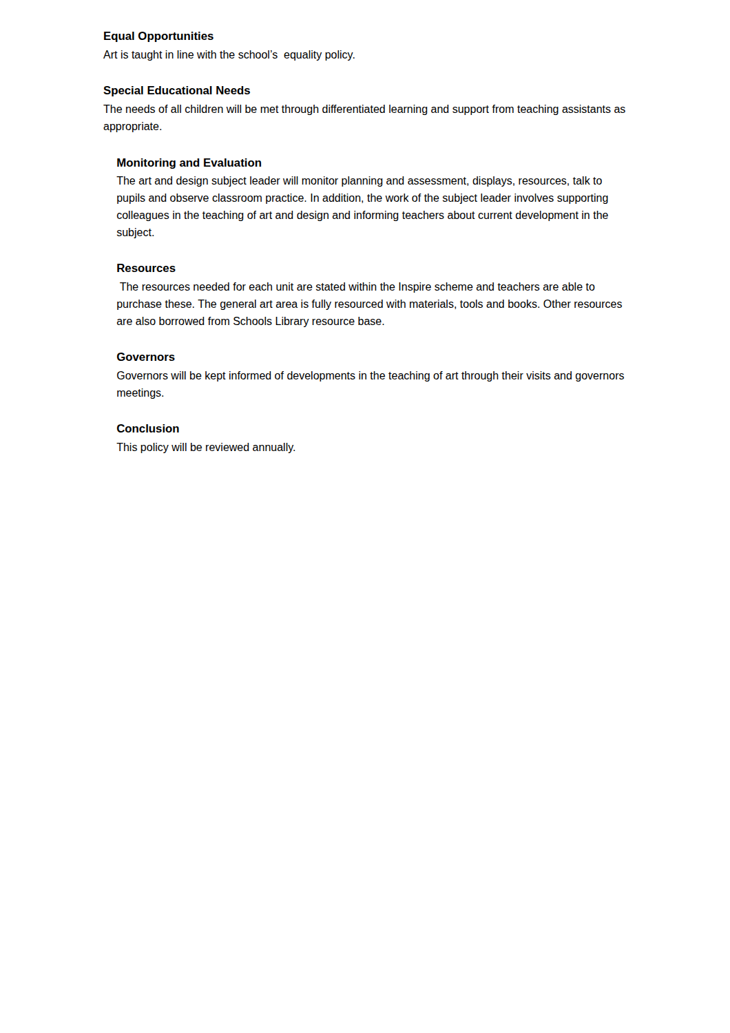Equal Opportunities
Art is taught in line with the school’s equality policy.
Special Educational Needs
The needs of all children will be met through differentiated learning and support from teaching assistants as appropriate.
Monitoring and Evaluation
The art and design subject leader will monitor planning and assessment, displays, resources, talk to pupils and observe classroom practice. In addition, the work of the subject leader involves supporting colleagues in the teaching of art and design and informing teachers about current development in the subject.
Resources
The resources needed for each unit are stated within the Inspire scheme and teachers are able to purchase these. The general art area is fully resourced with materials, tools and books. Other resources are also borrowed from Schools Library resource base.
Governors
Governors will be kept informed of developments in the teaching of art through their visits and governors meetings.
Conclusion
This policy will be reviewed annually.